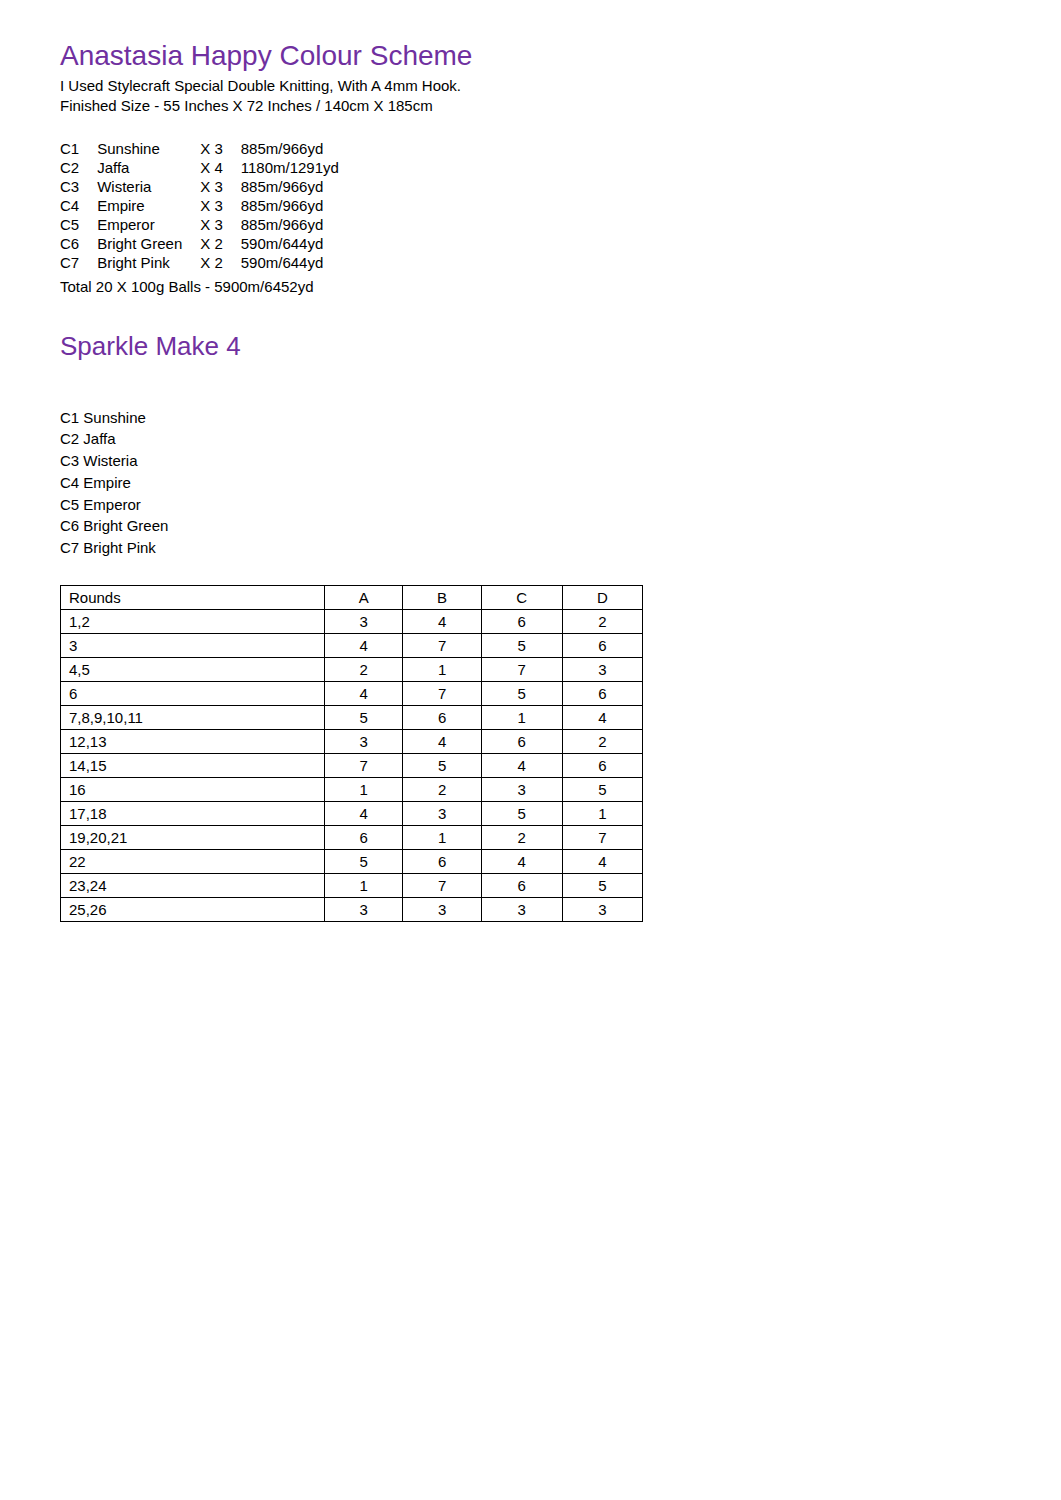Anastasia Happy Colour Scheme
I Used Stylecraft Special Double Knitting, With A 4mm Hook.
Finished Size - 55 Inches X 72 Inches / 140cm X 185cm
| C1 | Sunshine | X 3 | 885m/966yd |
| C2 | Jaffa | X 4 | 1180m/1291yd |
| C3 | Wisteria | X 3 | 885m/966yd |
| C4 | Empire | X 3 | 885m/966yd |
| C5 | Emperor | X 3 | 885m/966yd |
| C6 | Bright Green | X 2 | 590m/644yd |
| C7 | Bright Pink | X 2 | 590m/644yd |
Total 20 X 100g Balls - 5900m/6452yd
Sparkle Make 4
C1 Sunshine
C2 Jaffa
C3 Wisteria
C4 Empire
C5 Emperor
C6 Bright Green
C7 Bright Pink
| Rounds | A | B | C | D |
| --- | --- | --- | --- | --- |
| 1,2 | 3 | 4 | 6 | 2 |
| 3 | 4 | 7 | 5 | 6 |
| 4,5 | 2 | 1 | 7 | 3 |
| 6 | 4 | 7 | 5 | 6 |
| 7,8,9,10,11 | 5 | 6 | 1 | 4 |
| 12,13 | 3 | 4 | 6 | 2 |
| 14,15 | 7 | 5 | 4 | 6 |
| 16 | 1 | 2 | 3 | 5 |
| 17,18 | 4 | 3 | 5 | 1 |
| 19,20,21 | 6 | 1 | 2 | 7 |
| 22 | 5 | 6 | 4 | 4 |
| 23,24 | 1 | 7 | 6 | 5 |
| 25,26 | 3 | 3 | 3 | 3 |